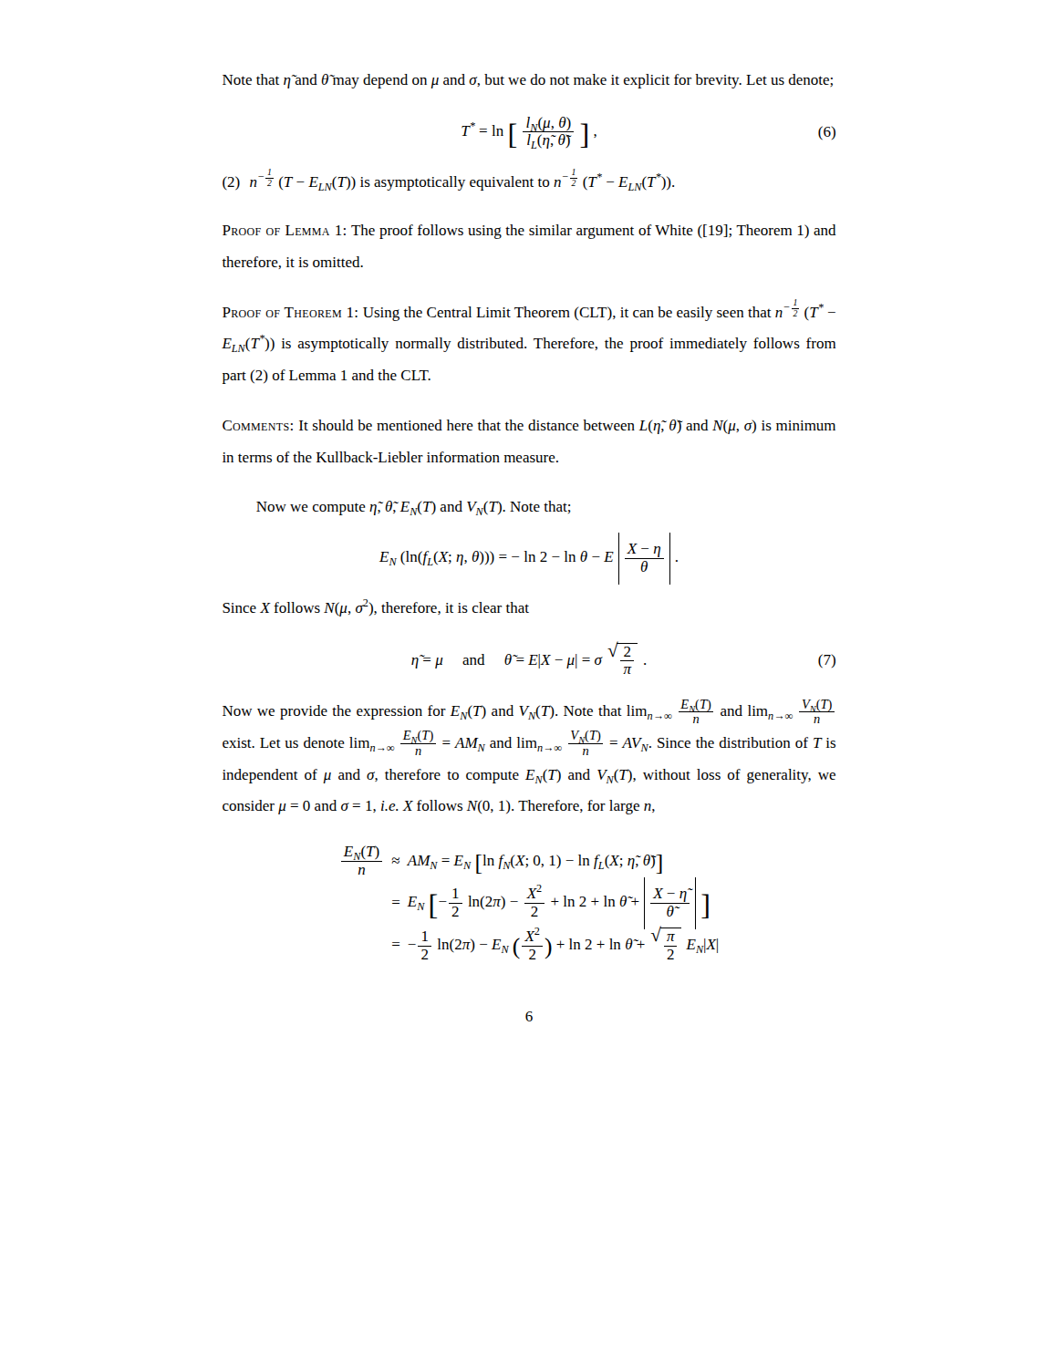Note that η̃ and θ̃ may depend on μ and σ, but we do not make it explicit for brevity. Let us denote;
T* = ln [ lN(μ, θ) lL(η̃, θ̃) ] , (6)
(2) n−12 (T − ELN(T)) is asymptotically equivalent to n−12 (T* − ELN(T*)).
Proof of Lemma 1: The proof follows using the similar argument of White ([19]; Theorem 1) and therefore, it is omitted.
Proof of Theorem 1: Using the Central Limit Theorem (CLT), it can be easily seen that n−12 (T* − ELN(T*)) is asymptotically normally distributed. Therefore, the proof immediately follows from part (2) of Lemma 1 and the CLT.
Comments: It should be mentioned here that the distance between L(η̃, θ̃) and N(μ, σ) is minimum in terms of the Kullback-Liebler information measure.
Now we compute η̃, θ̃, EN(T) and VN(T). Note that;
EN (ln(fL(X; η, θ))) = − ln 2 − ln θ − E X − η θ .
Since X follows N(μ, σ2), therefore, it is clear that
η̃ = μ and θ̃ = E|X − μ| = σ 2 π . (7)
Now we provide the expression for EN(T) and VN(T). Note that limn→∞ EN(T) n and limn→∞ VN(T) n exist. Let us denote limn→∞ EN(T) n = AMN and limn→∞ VN(T) n = AVN. Since the distribution of T is independent of μ and σ, therefore to compute EN(T) and VN(T), without loss of generality, we consider μ = 0 and σ = 1, i.e. X follows N(0, 1). Therefore, for large n,
EN(T) n ≈ AMN = EN [ln fN(X; 0, 1) − ln fL(X; η̃, θ̃)]
= EN [−12 ln(2π) − X22 + ln 2 + ln θ̃ + X − η̃θ̃ ]
= −12 ln(2π) − EN (X22) + ln 2 + ln θ̃ + π 2 EN|X|
6